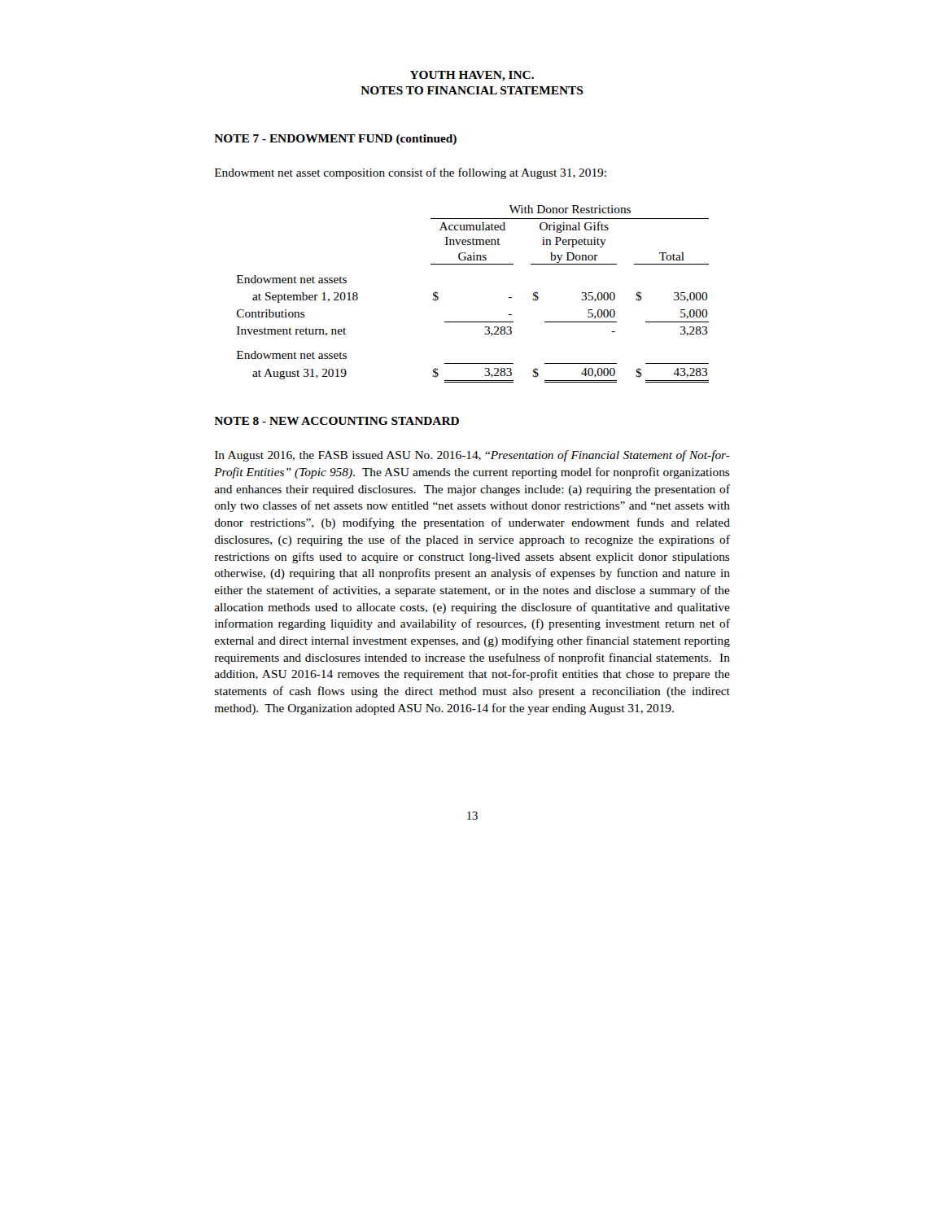YOUTH HAVEN, INC.
NOTES TO FINANCIAL STATEMENTS
NOTE 7 - ENDOWMENT FUND (continued)
Endowment net asset composition consist of the following at August 31, 2019:
| | With Donor Restrictions |
| | Accumulated Investment Gains | | Original Gifts in Perpetuity by Donor | | Total |
| Endowment net assets | | | | | | | | |
| at September 1, 2018 | $ | - | | $ | 35,000 | | $ | 35,000 |
| Contributions | | - | | | 5,000 | | | 5,000 |
| Investment return, net | | 3,283 | | | - | | | 3,283 |
| Endowment net assets | | | | | | | | |
| at August 31, 2019 | $ | 3,283 | | $ | 40,000 | | $ | 43,283 |
NOTE 8 - NEW ACCOUNTING STANDARD
In August 2016, the FASB issued ASU No. 2016-14, “Presentation of Financial Statement of Not-for-Profit Entities” (Topic 958). The ASU amends the current reporting model for nonprofit organizations and enhances their required disclosures. The major changes include: (a) requiring the presentation of only two classes of net assets now entitled “net assets without donor restrictions” and “net assets with donor restrictions”, (b) modifying the presentation of underwater endowment funds and related disclosures, (c) requiring the use of the placed in service approach to recognize the expirations of restrictions on gifts used to acquire or construct long-lived assets absent explicit donor stipulations otherwise, (d) requiring that all nonprofits present an analysis of expenses by function and nature in either the statement of activities, a separate statement, or in the notes and disclose a summary of the allocation methods used to allocate costs, (e) requiring the disclosure of quantitative and qualitative information regarding liquidity and availability of resources, (f) presenting investment return net of external and direct internal investment expenses, and (g) modifying other financial statement reporting requirements and disclosures intended to increase the usefulness of nonprofit financial statements. In addition, ASU 2016-14 removes the requirement that not-for-profit entities that chose to prepare the statements of cash flows using the direct method must also present a reconciliation (the indirect method). The Organization adopted ASU No. 2016-14 for the year ending August 31, 2019.
13